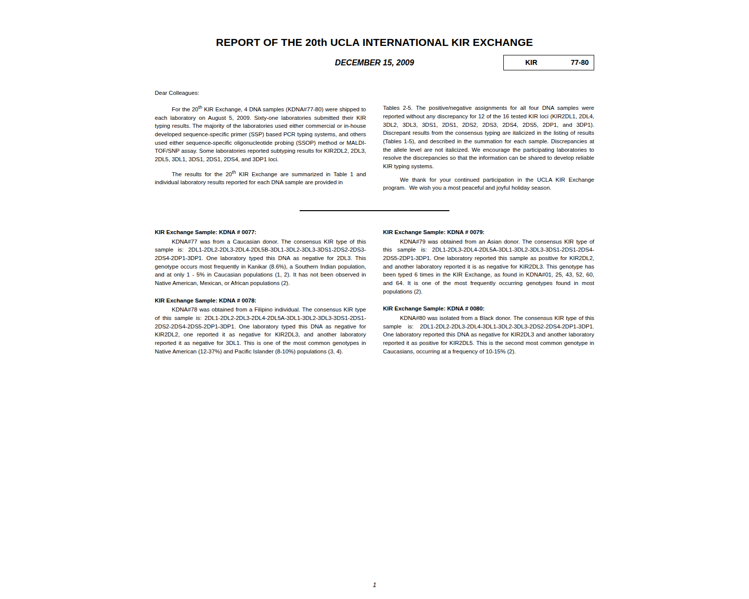REPORT OF THE 20th UCLA INTERNATIONAL KIR EXCHANGE
DECEMBER 15, 2009
KIR 77-80
Dear Colleagues:
For the 20th KIR Exchange, 4 DNA samples (KDNA#77-80) were shipped to each laboratory on August 5, 2009. Sixty-one laboratories submitted their KIR typing results. The majority of the laboratories used either commercial or in-house developed sequence-specific primer (SSP) based PCR typing systems, and others used either sequence-specific oligonucleotide probing (SSOP) method or MALDI-TOF/SNP assay. Some laboratories reported subtyping results for KIR2DL2, 2DL3, 2DL5, 3DL1, 3DS1, 2DS1, 2DS4, and 3DP1 loci.
The results for the 20th KIR Exchange are summarized in Table 1 and individual laboratory results reported for each DNA sample are provided in
Tables 2-5. The positive/negative assignments for all four DNA samples were reported without any discrepancy for 12 of the 16 tested KIR loci (KIR2DL1, 2DL4, 3DL2, 3DL3, 3DS1, 2DS1, 2DS2, 2DS3, 2DS4, 2DS5, 2DP1, and 3DP1). Discrepant results from the consensus typing are italicized in the listing of results (Tables 1-5), and described in the summation for each sample. Discrepancies at the allele level are not italicized. We encourage the participating laboratories to resolve the discrepancies so that the information can be shared to develop reliable KIR typing systems.
We thank for your continued participation in the UCLA KIR Exchange program. We wish you a most peaceful and joyful holiday season.
KIR Exchange Sample: KDNA # 0077:
KDNA#77 was from a Caucasian donor. The consensus KIR type of this sample is: 2DL1-2DL2-2DL3-2DL4-2DL5B-3DL1-3DL2-3DL3-3DS1-2DS2-2DS3-2DS4-2DP1-3DP1. One laboratory typed this DNA as negative for 2DL3. This genotype occurs most frequently in Kanikar (8.6%), a Southern Indian population, and at only 1 - 5% in Caucasian populations (1, 2). It has not been observed in Native American, Mexican, or African populations (2).
KIR Exchange Sample: KDNA # 0078:
KDNA#78 was obtained from a Filipino individual. The consensus KIR type of this sample is: 2DL1-2DL2-2DL3-2DL4-2DL5A-3DL1-3DL2-3DL3-3DS1-2DS1-2DS2-2DS4-2DS5-2DP1-3DP1. One laboratory typed this DNA as negative for KIR2DL2, one reported it as negative for KIR2DL3, and another laboratory reported it as negative for 3DL1. This is one of the most common genotypes in Native American (12-37%) and Pacific Islander (8-10%) populations (3, 4).
KIR Exchange Sample: KDNA # 0079:
KDNA#79 was obtained from an Asian donor. The consensus KIR type of this sample is: 2DL1-2DL3-2DL4-2DL5A-3DL1-3DL2-3DL3-3DS1-2DS1-2DS4-2DS5-2DP1-3DP1. One laboratory reported this sample as positive for KIR2DL2, and another laboratory reported it is as negative for KIR2DL3. This genotype has been typed 6 times in the KIR Exchange, as found in KDNA#01, 25, 43, 52, 60, and 64. It is one of the most frequently occurring genotypes found in most populations (2).
KIR Exchange Sample: KDNA # 0080:
KDNA#80 was isolated from a Black donor. The consensus KIR type of this sample is: 2DL1-2DL2-2DL3-2DL4-3DL1-3DL2-3DL3-2DS2-2DS4-2DP1-3DP1. One laboratory reported this DNA as negative for KIR2DL3 and another laboratory reported it as positive for KIR2DL5. This is the second most common genotype in Caucasians, occurring at a frequency of 10-15% (2).
1